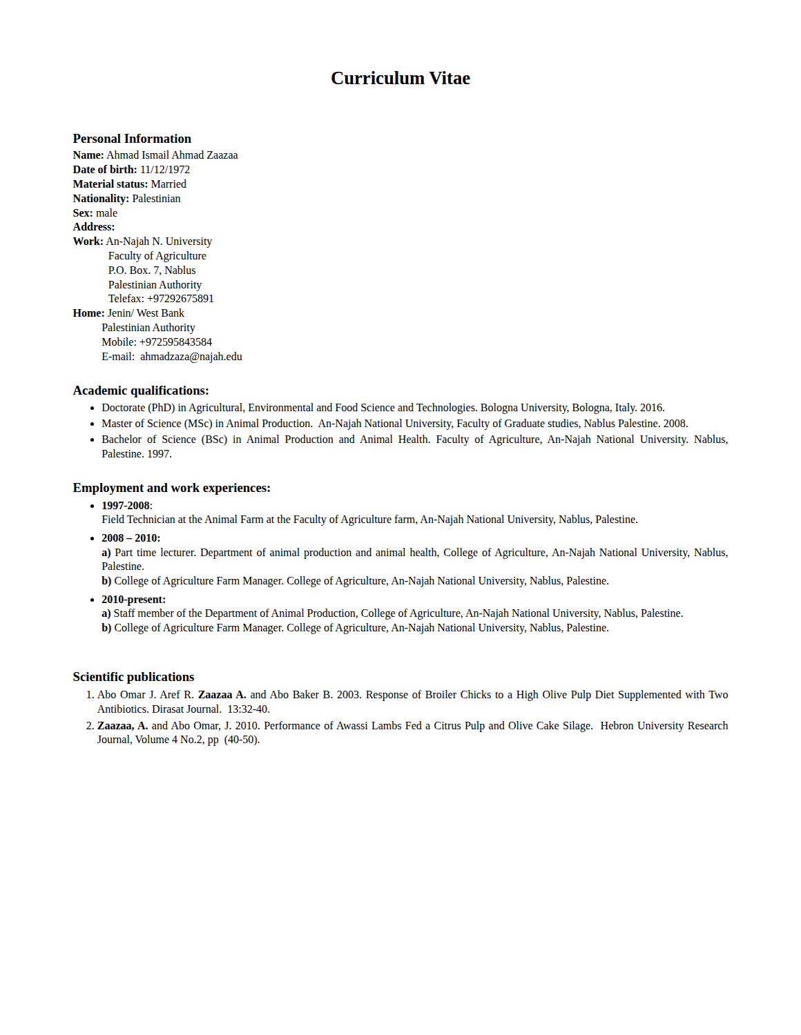Curriculum Vitae
Personal Information
Name: Ahmad Ismail Ahmad Zaazaa
Date of birth: 11/12/1972
Material status: Married
Nationality: Palestinian
Sex: male
Address:
Work: An-Najah N. University
Faculty of Agriculture
P.O. Box. 7, Nablus
Palestinian Authority
Telefax: +97292675891
Home: Jenin/ West Bank
Palestinian Authority
Mobile: +972595843584
E-mail: ahmadzaza@najah.edu
Academic qualifications:
Doctorate (PhD) in Agricultural, Environmental and Food Science and Technologies. Bologna University, Bologna, Italy. 2016.
Master of Science (MSc) in Animal Production. An-Najah National University, Faculty of Graduate studies, Nablus Palestine. 2008.
Bachelor of Science (BSc) in Animal Production and Animal Health. Faculty of Agriculture, An-Najah National University. Nablus, Palestine. 1997.
Employment and work experiences:
1997-2008:
Field Technician at the Animal Farm at the Faculty of Agriculture farm, An-Najah National University, Nablus, Palestine.
2008 – 2010:
a) Part time lecturer. Department of animal production and animal health, College of Agriculture, An-Najah National University, Nablus, Palestine.
b) College of Agriculture Farm Manager. College of Agriculture, An-Najah National University, Nablus, Palestine.
2010-present:
a) Staff member of the Department of Animal Production, College of Agriculture, An-Najah National University, Nablus, Palestine.
b) College of Agriculture Farm Manager. College of Agriculture, An-Najah National University, Nablus, Palestine.
Scientific publications
Abo Omar J. Aref R. Zaazaa A. and Abo Baker B. 2003. Response of Broiler Chicks to a High Olive Pulp Diet Supplemented with Two Antibiotics. Dirasat Journal. 13:32-40.
Zaazaa, A. and Abo Omar, J. 2010. Performance of Awassi Lambs Fed a Citrus Pulp and Olive Cake Silage. Hebron University Research Journal, Volume 4 No.2, pp (40-50).